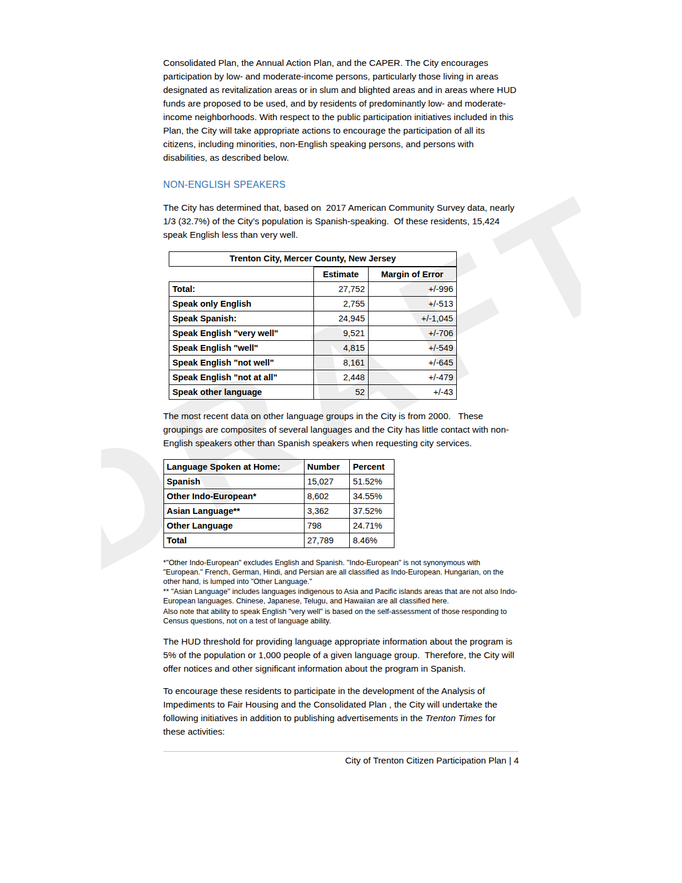DRAFT
Consolidated Plan, the Annual Action Plan, and the CAPER. The City encourages participation by low- and moderate-income persons, particularly those living in areas designated as revitalization areas or in slum and blighted areas and in areas where HUD funds are proposed to be used, and by residents of predominantly low- and moderate- income neighborhoods. With respect to the public participation initiatives included in this Plan, the City will take appropriate actions to encourage the participation of all its citizens, including minorities, non-English speaking persons, and persons with disabilities, as described below.
Non-English Speakers
The City has determined that, based on 2017 American Community Survey data, nearly 1/3 (32.7%) of the City’s population is Spanish-speaking. Of these residents, 15,424 speak English less than very well.
Trenton City, Mercer County, New Jersey
| | Estimate | Margin of Error |
| --- | --- | --- |
| Total: | 27,752 | +/-996 |
| Speak only English | 2,755 | +/-513 |
| Speak Spanish: | 24,945 | +/-1,045 |
| Speak English "very well" | 9,521 | +/-706 |
| Speak English "well" | 4,815 | +/-549 |
| Speak English "not well" | 8,161 | +/-645 |
| Speak English "not at all" | 2,448 | +/-479 |
| Speak other language | 52 | +/-43 |
The most recent data on other language groups in the City is from 2000. These groupings are composites of several languages and the City has little contact with non-English speakers other than Spanish speakers when requesting city services.
| Language Spoken at Home: | Number | Percent |
| --- | --- | --- |
| Spanish | 15,027 | 51.52% |
| Other Indo-European* | 8,602 | 34.55% |
| Asian Language** | 3,362 | 37.52% |
| Other Language | 798 | 24.71% |
| Total | 27,789 | 8.46% |
*"Other Indo-European" excludes English and Spanish. "Indo-European" is not synonymous with "European." French, German, Hindi, and Persian are all classified as Indo-European. Hungarian, on the other hand, is lumped into "Other Language."
** "Asian Language" includes languages indigenous to Asia and Pacific islands areas that are not also Indo-European languages. Chinese, Japanese, Telugu, and Hawaiian are all classified here.
Also note that ability to speak English "very well" is based on the self-assessment of those responding to Census questions, not on a test of language ability.
The HUD threshold for providing language appropriate information about the program is 5% of the population or 1,000 people of a given language group. Therefore, the City will offer notices and other significant information about the program in Spanish.
To encourage these residents to participate in the development of the Analysis of Impediments to Fair Housing and the Consolidated Plan , the City will undertake the following initiatives in addition to publishing advertisements in the Trenton Times for these activities:
City of Trenton Citizen Participation Plan | 4